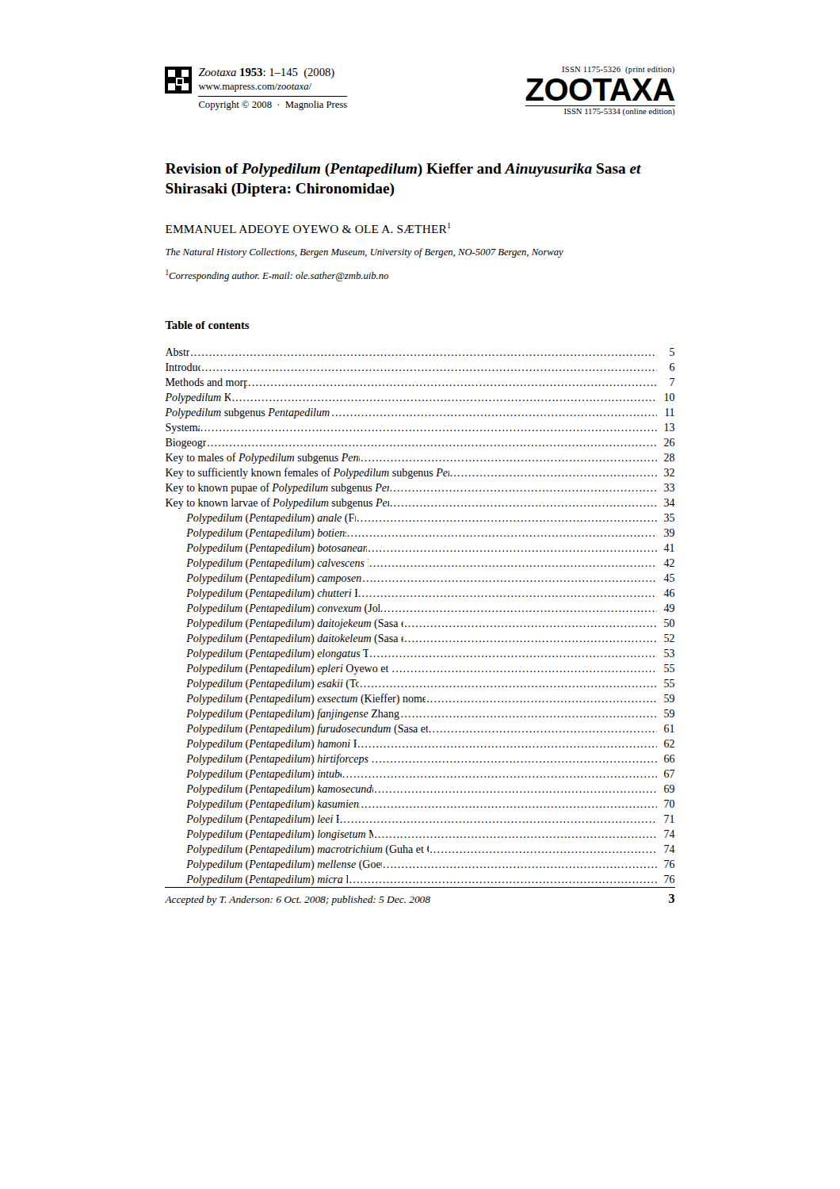Zootaxa 1953: 1–145 (2008)
www.mapress.com/zootaxa/
Copyright © 2008 · Magnolia Press
ISSN 1175-5326 (print edition)
ZOOTAXA
ISSN 1175-5334 (online edition)
Revision of Polypedilum (Pentapedilum) Kieffer and Ainuyusurika Sasa et Shirasaki (Diptera: Chironomidae)
EMMANUEL ADEOYE OYEWO & OLE A. SÆTHER1
The Natural History Collections, Bergen Museum, University of Bergen, NO-5007 Bergen, Norway
1Corresponding author. E-mail: ole.sather@zmb.uib.no
Table of contents
Abstract................................................................................................................................................................................................. 5
Introduction............................................................................................................................................................................................. 6
Methods and morphology......................................................................................................................................................... 7
Polypedilum Kieffer............................................................................................................................................................. 10
Polypedilum subgenus Pentapedilum Kieffer......................................................................................................... 11
Systematics............................................................................................................................................................................................. 13
Biogeography......................................................................................................................................................................................... 26
Key to males of Polypedilum subgenus Pentapedilum................................................................................................. 28
Key to sufficiently known females of Polypedilum subgenus Pentapedilum................................................................. 32
Key to known pupae of Polypedilum subgenus Pentapedilum....................................................................................... 33
Key to known larvae of Polypedilum subgenus Pentapedilum....................................................................................... 34
Polypedilum (Pentapedilum) anale (Freeman)................................................................................................. 35
Polypedilum (Pentapedilum) botiense sp. n...................................................................................................... 39
Polypedilum (Pentapedilum) botosaneanui sp. n.............................................................................................. 41
Polypedilum (Pentapedilum) calvescens Freeman............................................................................................. 42
Polypedilum (Pentapedilum) camposense sp. n................................................................................................ 45
Polypedilum (Pentapedilum) chutteri Harrison................................................................................................. 46
Polypedilum (Pentapedilum) convexum (Johannsen)......................................................................................... 49
Polypedilum (Pentapedilum) daitojekeum (Sasa et Suzuki)................................................................................. 50
Polypedilum (Pentapedilum) daitokeleum (Sasa et Suzuki)................................................................................. 52
Polypedilum (Pentapedilum) elongatus Tokunaga............................................................................................. 53
Polypedilum (Pentapedilum) epleri Oyewo et Jacobsen..................................................................................... 55
Polypedilum (Pentapedilum) esakii (Tokunaga)................................................................................................. 55
Polypedilum (Pentapedilum) exsectum (Kieffer) nomen dubium......................................................................... 59
Polypedilum (Pentapedilum) fanjingense Zhang et Wang................................................................................. 59
Polypedilum (Pentapedilum) furudosecundum (Sasa et Arakawa)......................................................................... 61
Polypedilum (Pentapedilum) hamoni Freeman................................................................................................. 62
Polypedilum (Pentapedilum) hirtiforceps (Kieffer)............................................................................................. 66
Polypedilum (Pentapedilum) intuber sp. n........................................................................................................ 67
Polypedilum (Pentapedilum) kamosecundum (Sasa)............................................................................................. 69
Polypedilum (Pentapedilum) kasumiense (Sasa)................................................................................................. 70
Polypedilum (Pentapedilum) leei Freeman......................................................................................................... 71
Polypedilum (Pentapedilum) longisetum Moubayed............................................................................................. 74
Polypedilum (Pentapedilum) macrotrichium (Guha et Chaudhuri)......................................................................... 74
Polypedilum (Pentapedilum) mellense (Goetghebuer)......................................................................................... 76
Polypedilum (Pentapedilum) micra Freeman..................................................................................................... 76
Accepted by T. Anderson: 6 Oct. 2008; published: 5 Dec. 2008
3